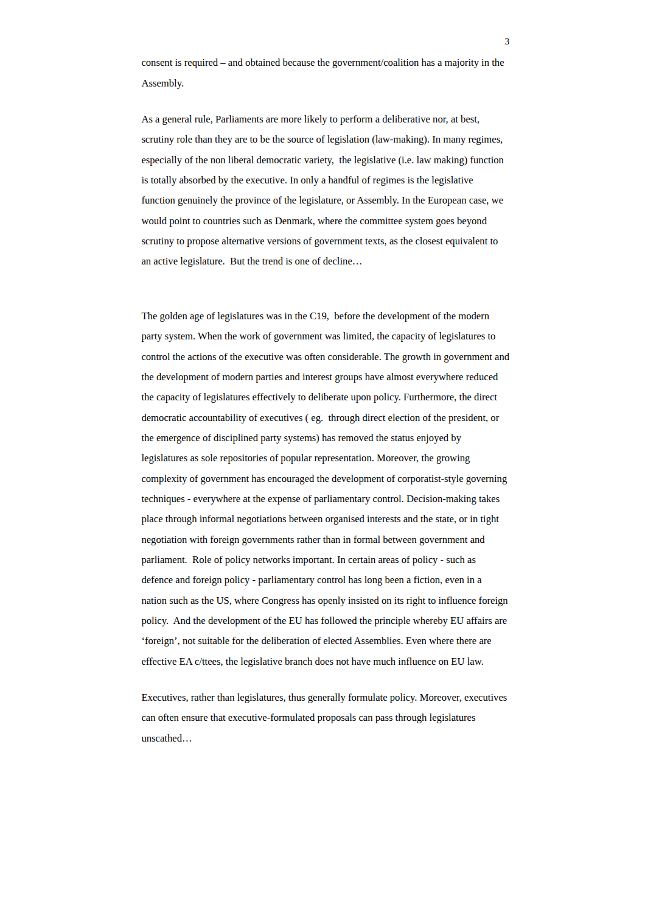3
consent is required – and obtained because the government/coalition has a majority in the Assembly.
As a general rule, Parliaments are more likely to perform a deliberative nor, at best, scrutiny role than they are to be the source of legislation (law-making). In many regimes, especially of the non liberal democratic variety, the legislative (i.e. law making) function is totally absorbed by the executive. In only a handful of regimes is the legislative function genuinely the province of the legislature, or Assembly. In the European case, we would point to countries such as Denmark, where the committee system goes beyond scrutiny to propose alternative versions of government texts, as the closest equivalent to an active legislature. But the trend is one of decline…
The golden age of legislatures was in the C19, before the development of the modern party system. When the work of government was limited, the capacity of legislatures to control the actions of the executive was often considerable. The growth in government and the development of modern parties and interest groups have almost everywhere reduced the capacity of legislatures effectively to deliberate upon policy. Furthermore, the direct democratic accountability of executives ( eg. through direct election of the president, or the emergence of disciplined party systems) has removed the status enjoyed by legislatures as sole repositories of popular representation. Moreover, the growing complexity of government has encouraged the development of corporatist-style governing techniques - everywhere at the expense of parliamentary control. Decision-making takes place through informal negotiations between organised interests and the state, or in tight negotiation with foreign governments rather than in formal between government and parliament. Role of policy networks important. In certain areas of policy - such as defence and foreign policy - parliamentary control has long been a fiction, even in a nation such as the US, where Congress has openly insisted on its right to influence foreign policy. And the development of the EU has followed the principle whereby EU affairs are ‘foreign’, not suitable for the deliberation of elected Assemblies. Even where there are effective EA c/ttees, the legislative branch does not have much influence on EU law.
Executives, rather than legislatures, thus generally formulate policy. Moreover, executives can often ensure that executive-formulated proposals can pass through legislatures unscathed…